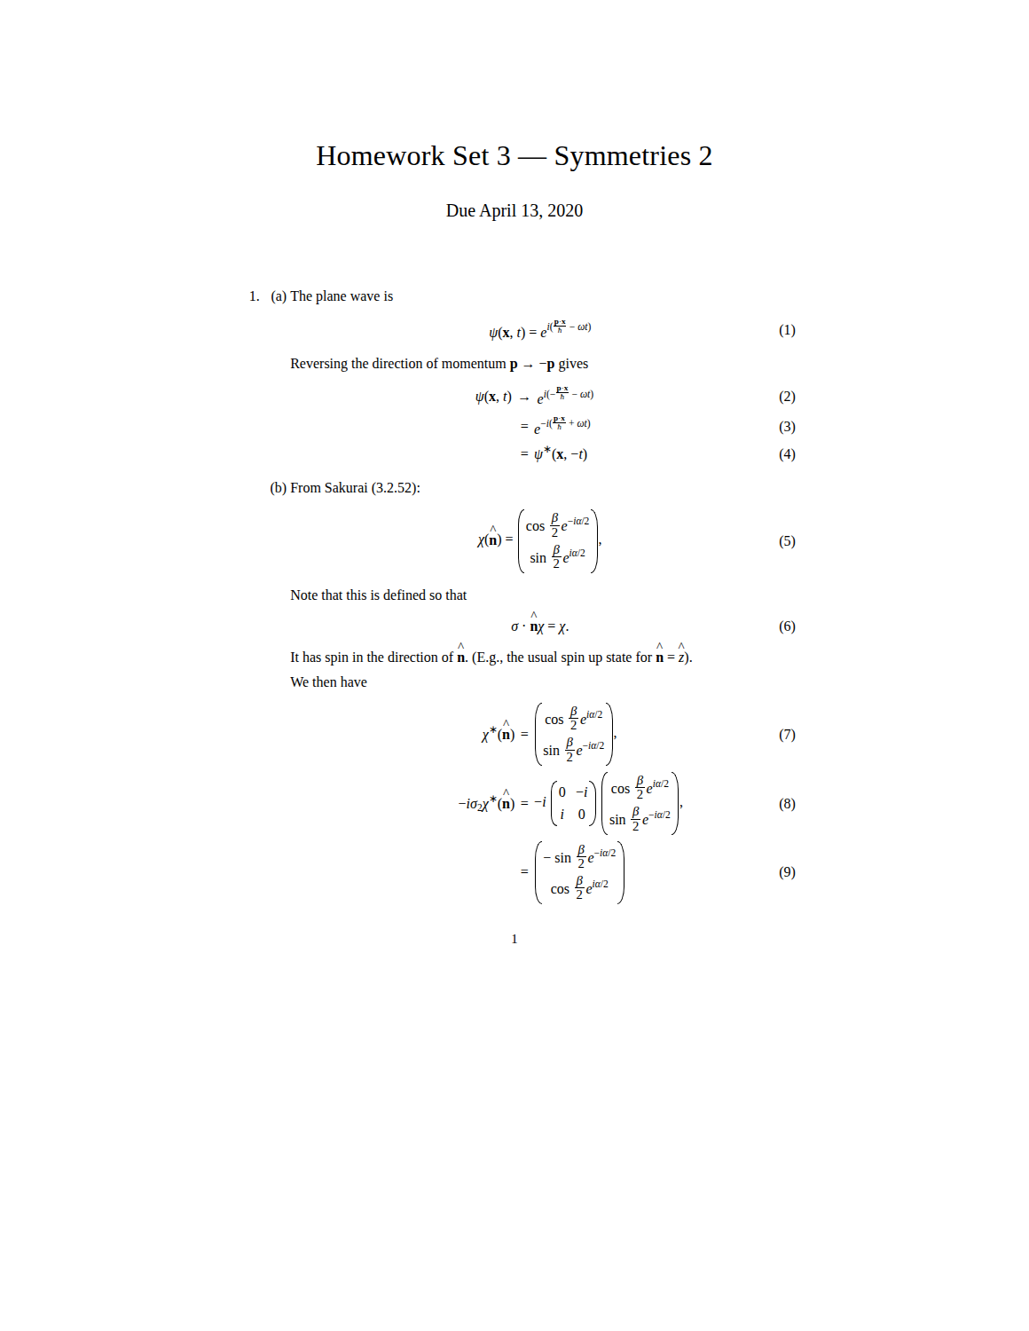Homework Set 3 — Symmetries 2
Due April 13, 2020
The plane wave is
ψ(x, t) = ei(p·x ħ − ωt)
(1)
Reversing the direction of momentum p → −p gives
ψ(x, t) → ei(−p·x ħ − ωt)
(2)
= e−i(p·x ħ + ωt)
(3)
= ψ∗(x, −t)
(4)
From Sakurai (3.2.52):
χ(n) = cos β 2 e−iα/2 sin β 2 eiα/2 ,
(5)
Note that this is defined so that
σ · nχ = χ.
(6)
It has spin in the direction of n. (E.g., the usual spin up state for n = z).
We then have
χ∗(n) = cos β 2 eiα/2 sin β 2 e−iα/2 ,
(7)
−iσ2χ∗(n) = −i 0−i i 0 cos β 2 eiα/2 sin β 2 e−iα/2 ,
(8)
= − sin β 2 e−iα/2 cos β 2 eiα/2
(9)
1